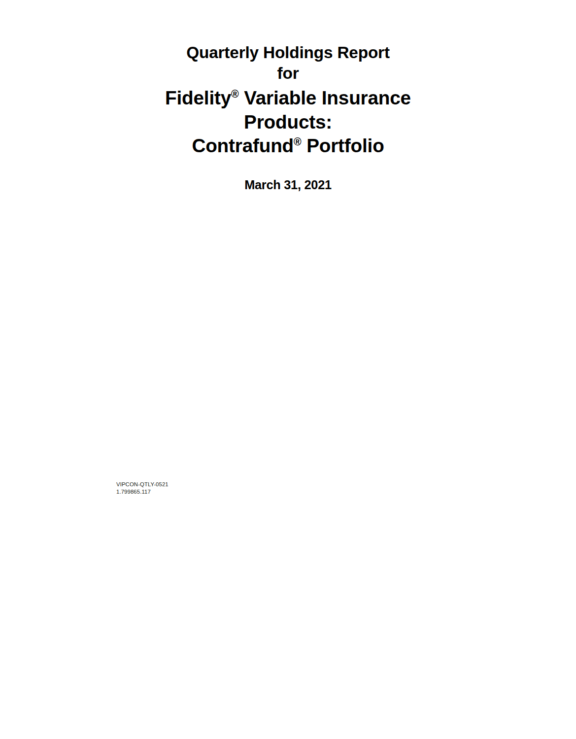Quarterly Holdings Report
for
Fidelity® Variable Insurance Products:
Contrafund® Portfolio
March 31, 2021
VIPCON-QTLY-0521
1.799865.117